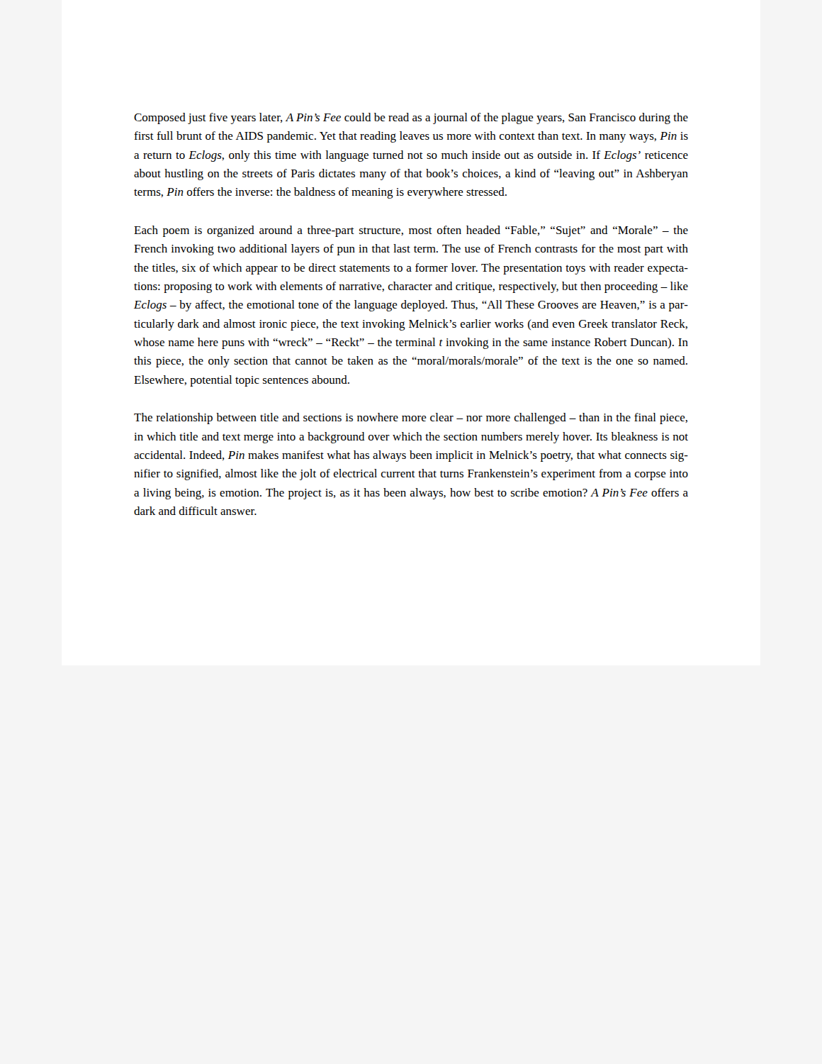Composed just five years later, A Pin’s Fee could be read as a journal of the plague years, San Francisco during the first full brunt of the AIDS pandemic. Yet that reading leaves us more with context than text. In many ways, Pin is a return to Eclogs, only this time with language turned not so much inside out as outside in. If Eclogs’ reticence about hustling on the streets of Paris dictates many of that book’s choices, a kind of “leaving out” in Ashberyan terms, Pin offers the inverse: the baldness of meaning is everywhere stressed.
Each poem is organized around a three-part structure, most often headed “Fable,” “Sujet” and “Morale” – the French invoking two additional layers of pun in that last term. The use of French contrasts for the most part with the titles, six of which appear to be direct statements to a former lover. The presentation toys with reader expectations: proposing to work with elements of narrative, character and critique, respectively, but then proceeding – like Eclogs – by affect, the emotional tone of the language deployed. Thus, “All These Grooves are Heaven,” is a particularly dark and almost ironic piece, the text invoking Melnick’s earlier works (and even Greek translator Reck, whose name here puns with “wreck” – “Reckt” – the terminal t invoking in the same instance Robert Duncan). In this piece, the only section that cannot be taken as the “moral/morals/morale” of the text is the one so named. Elsewhere, potential topic sentences abound.
The relationship between title and sections is nowhere more clear – nor more challenged – than in the final piece, in which title and text merge into a background over which the section numbers merely hover. Its bleakness is not accidental. Indeed, Pin makes manifest what has always been implicit in Melnick’s poetry, that what connects signifier to signified, almost like the jolt of electrical current that turns Frankenstein’s experiment from a corpse into a living being, is emotion. The project is, as it has been always, how best to scribe emotion? A Pin’s Fee offers a dark and difficult answer.